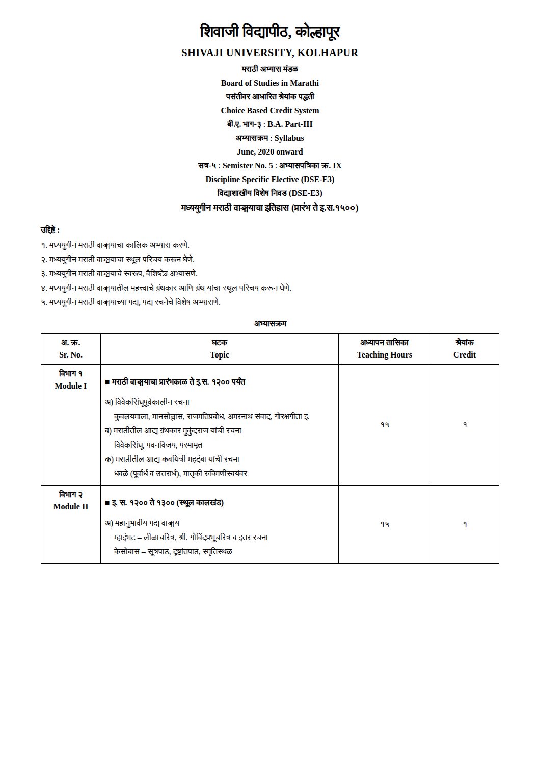शिवाजी विद्यापीठ, कोल्हापूर
SHIVAJI UNIVERSITY, KOLHAPUR
मराठी अभ्यास मंडळ
Board of Studies in Marathi
पसंतीवर आधारित श्रेयांक पद्धती
Choice Based Credit System
बी.ए. भाग-३ : B.A. Part-III
अभ्यासक्रम : Syllabus
June, 2020 onward
सत्र-५ : Semister No. 5 : अभ्यासपत्रिका क्र. IX
Discipline Specific Elective (DSE-E3)
विद्याशाखीय विशेष निवड (DSE-E3)
मध्ययुगीन मराठी वाङ्मयाचा इतिहास (प्रारंभ ते इ.स.१५००)
उद्दिष्टे :
१. मध्ययुगीन मराठी वाङ्मयाचा कालिक अभ्यास करणे.
२. मध्ययुगीन मराठी वाङ्मयाचा स्थूल परिचय करून घेणे.
३. मध्ययुगीन मराठी वाङ्मयाचे स्वरूप, वैशिष्ट्ये अभ्यासणे.
४. मध्ययुगीन मराठी वाङ्मयातील महत्त्वाचे ग्रंथकार आणि ग्रंथ यांचा स्थूल परिचय करून घेणे.
५. मध्ययुगीन मराठी वाङ्मयाच्या गद्य, पद्य रचनेचे विशेष अभ्यासणे.
अभ्यासक्रम
| अ. क्र. Sr. No. | घटक Topic | अध्यापन तासिका Teaching Hours | श्रेयांक Credit |
| --- | --- | --- | --- |
| विभाग १ Module I | ■ मराठी वाङ्मयाचा प्रारंभकाळ ते इ.स. १२०० पर्यंत अ) विवेकसिंधूपूर्वकालीन रचना कुवलयमाला, मानसोल्लास, राजमतिप्रबोध, अमरनाथ संवाद, गोरक्षगीता इ. ब) मराठीतील आद्य ग्रंथकार मुकुंदराज यांची रचना विवेकसिंधू, पवनविजय, परमामृत क) मराठीतील आद्य कवयित्री महदंबा यांची रचना धवळे (पूर्वार्ध व उत्तरार्ध), मातृकी रुक्मिणीस्वयंवर | १५ | १ |
| विभाग २ Module II | ■ इ. स. १२०० ते १३०० (स्थूल कालखंड) अ) महानुभावीय गद्य वाङ्मय म्हाइंभट – लीळाचरित्र, श्री. गोविंदप्रभूचरित्र व इतर रचना केसोबास – सूत्रपाठ, दृष्टांतपाठ, स्मृतिस्थळ | १५ | १ |